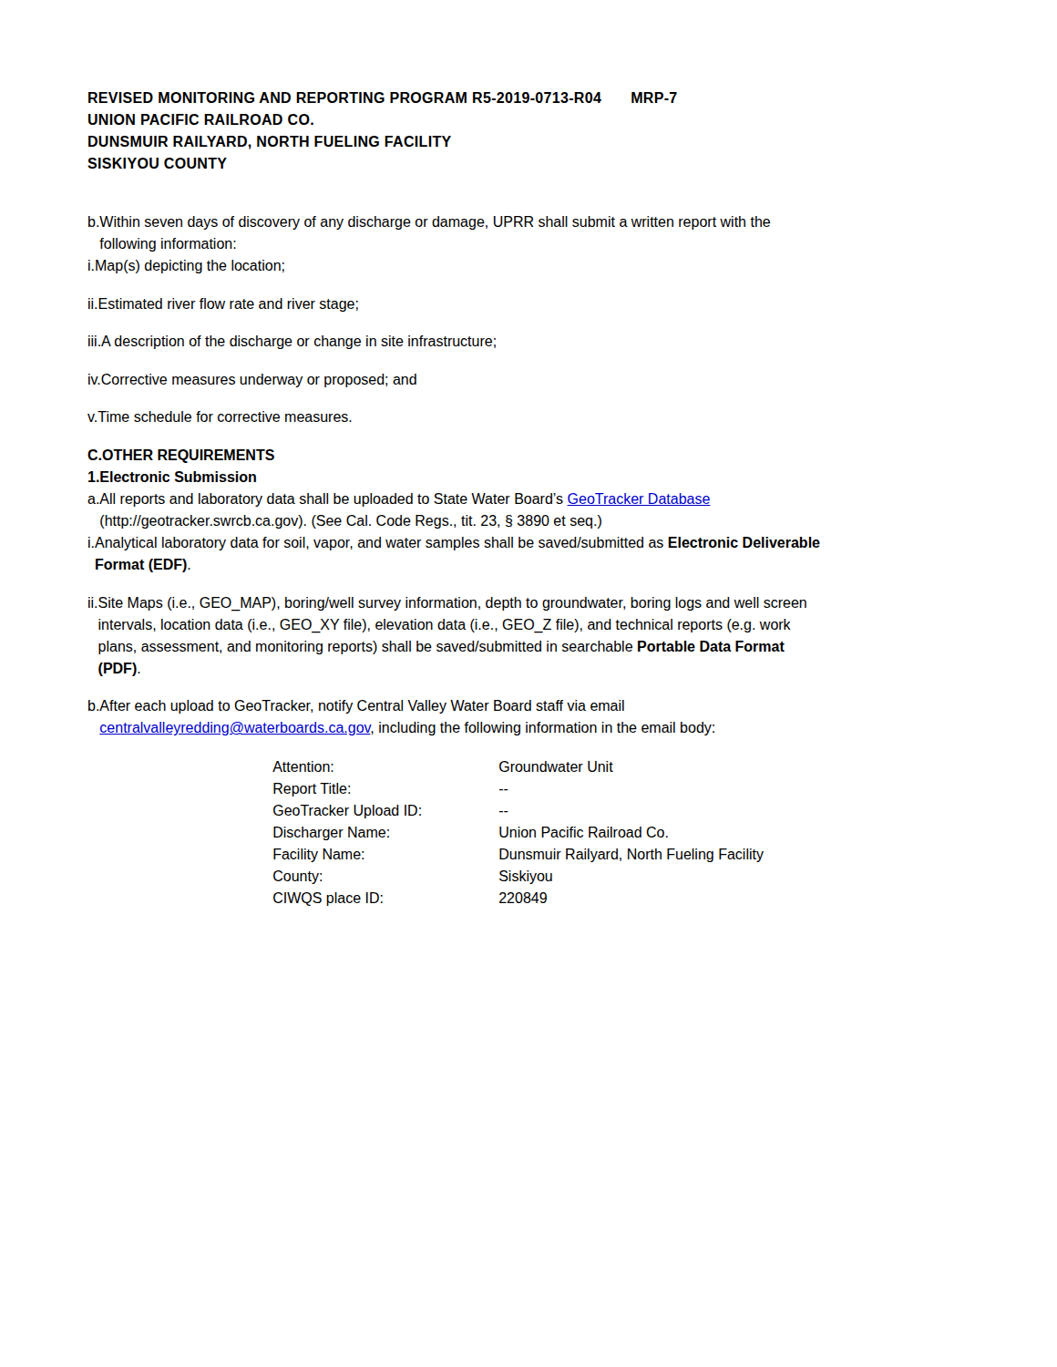REVISED MONITORING AND REPORTING PROGRAM R5-2019-0713-R04MRP-7
UNION PACIFIC RAILROAD CO.
DUNSMUIR RAILYARD, NORTH FUELING FACILITY
SISKIYOU COUNTY
b. Within seven days of discovery of any discharge or damage, UPRR shall submit a written report with the following information:
i. Map(s) depicting the location;
ii. Estimated river flow rate and river stage;
iii. A description of the discharge or change in site infrastructure;
iv. Corrective measures underway or proposed; and
v. Time schedule for corrective measures.
C. OTHER REQUIREMENTS
1. Electronic Submission
a. All reports and laboratory data shall be uploaded to State Water Board’s GeoTracker Database (http://geotracker.swrcb.ca.gov). (See Cal. Code Regs., tit. 23, § 3890 et seq.)
i. Analytical laboratory data for soil, vapor, and water samples shall be saved/submitted as Electronic Deliverable Format (EDF).
ii. Site Maps (i.e., GEO_MAP), boring/well survey information, depth to groundwater, boring logs and well screen intervals, location data (i.e., GEO_XY file), elevation data (i.e., GEO_Z file), and technical reports (e.g. work plans, assessment, and monitoring reports) shall be saved/submitted in searchable Portable Data Format (PDF).
b. After each upload to GeoTracker, notify Central Valley Water Board staff via email centralvalleyredding@waterboards.ca.gov, including the following information in the email body:
| Attention: | Groundwater Unit |
| Report Title: | -- |
| GeoTracker Upload ID: | -- |
| Discharger Name: | Union Pacific Railroad Co. |
| Facility Name: | Dunsmuir Railyard, North Fueling Facility |
| County: | Siskiyou |
| CIWQS place ID: | 220849 |